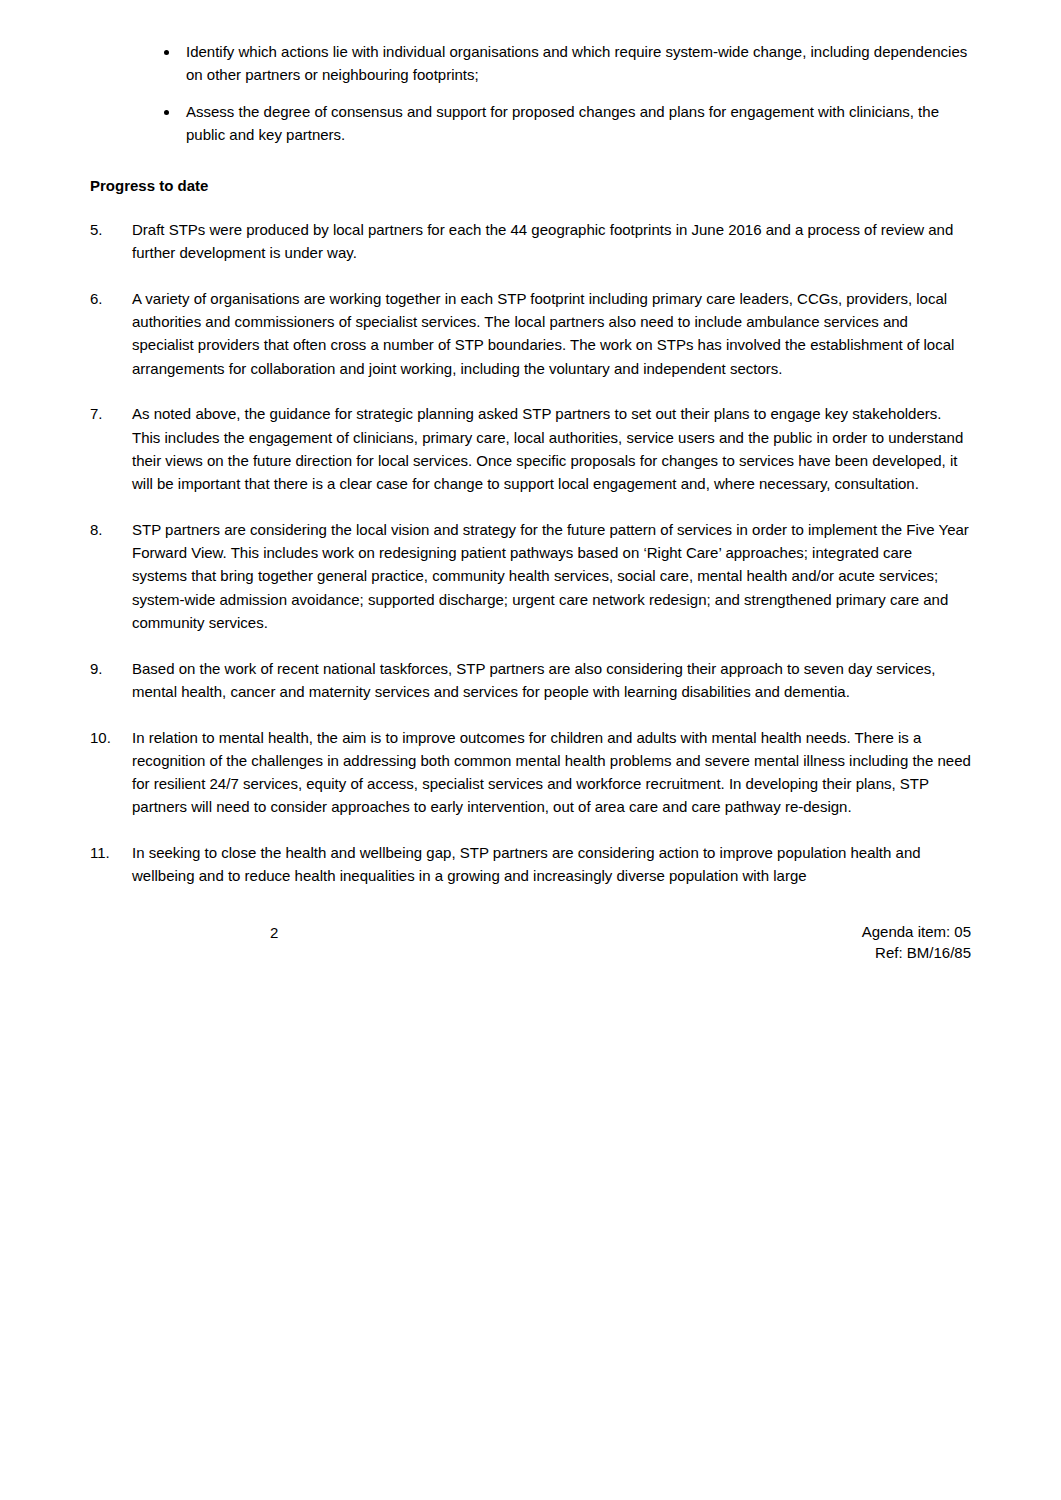Identify which actions lie with individual organisations and which require system-wide change, including dependencies on other partners or neighbouring footprints;
Assess the degree of consensus and support for proposed changes and plans for engagement with clinicians, the public and key partners.
Progress to date
Draft STPs were produced by local partners for each the 44 geographic footprints in June 2016 and a process of review and further development is under way.
A variety of organisations are working together in each STP footprint including primary care leaders, CCGs, providers, local authorities and commissioners of specialist services. The local partners also need to include ambulance services and specialist providers that often cross a number of STP boundaries. The work on STPs has involved the establishment of local arrangements for collaboration and joint working, including the voluntary and independent sectors.
As noted above, the guidance for strategic planning asked STP partners to set out their plans to engage key stakeholders. This includes the engagement of clinicians, primary care, local authorities, service users and the public in order to understand their views on the future direction for local services. Once specific proposals for changes to services have been developed, it will be important that there is a clear case for change to support local engagement and, where necessary, consultation.
STP partners are considering the local vision and strategy for the future pattern of services in order to implement the Five Year Forward View. This includes work on redesigning patient pathways based on ‘Right Care’ approaches; integrated care systems that bring together general practice, community health services, social care, mental health and/or acute services; system-wide admission avoidance; supported discharge; urgent care network redesign; and strengthened primary care and community services.
Based on the work of recent national taskforces, STP partners are also considering their approach to seven day services, mental health, cancer and maternity services and services for people with learning disabilities and dementia.
In relation to mental health, the aim is to improve outcomes for children and adults with mental health needs. There is a recognition of the challenges in addressing both common mental health problems and severe mental illness including the need for resilient 24/7 services, equity of access, specialist services and workforce recruitment. In developing their plans, STP partners will need to consider approaches to early intervention, out of area care and care pathway re-design.
In seeking to close the health and wellbeing gap, STP partners are considering action to improve population health and wellbeing and to reduce health inequalities in a growing and increasingly diverse population with large
2
Agenda item: 05
Ref: BM/16/85